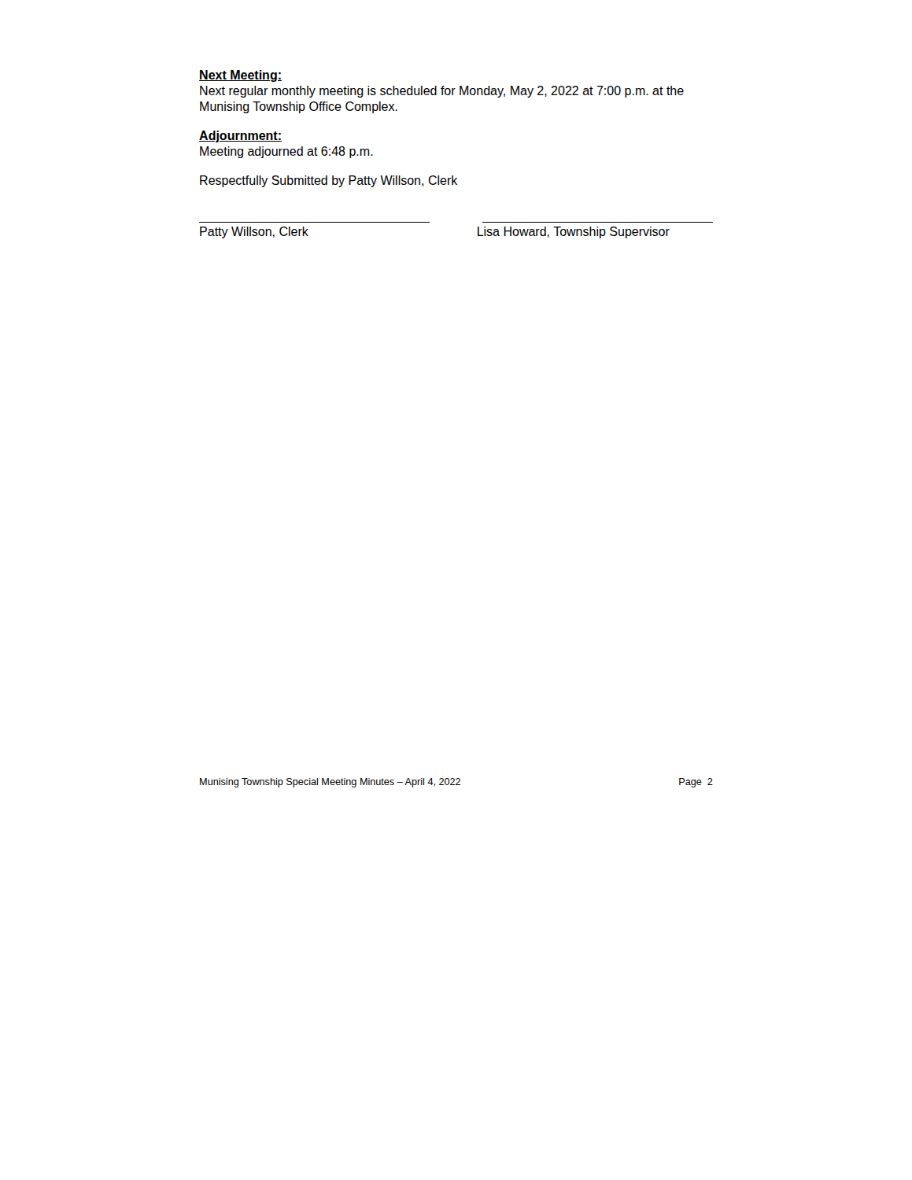Next Meeting:
Next regular monthly meeting is scheduled for Monday, May 2, 2022 at 7:00 p.m. at the Munising Township Office Complex.
Adjournment:
Meeting adjourned at 6:48 p.m.
Respectfully Submitted by Patty Willson, Clerk
Patty Willson, Clerk
Lisa Howard, Township Supervisor
Munising Township Special Meeting Minutes – April 4, 2022 Page 2